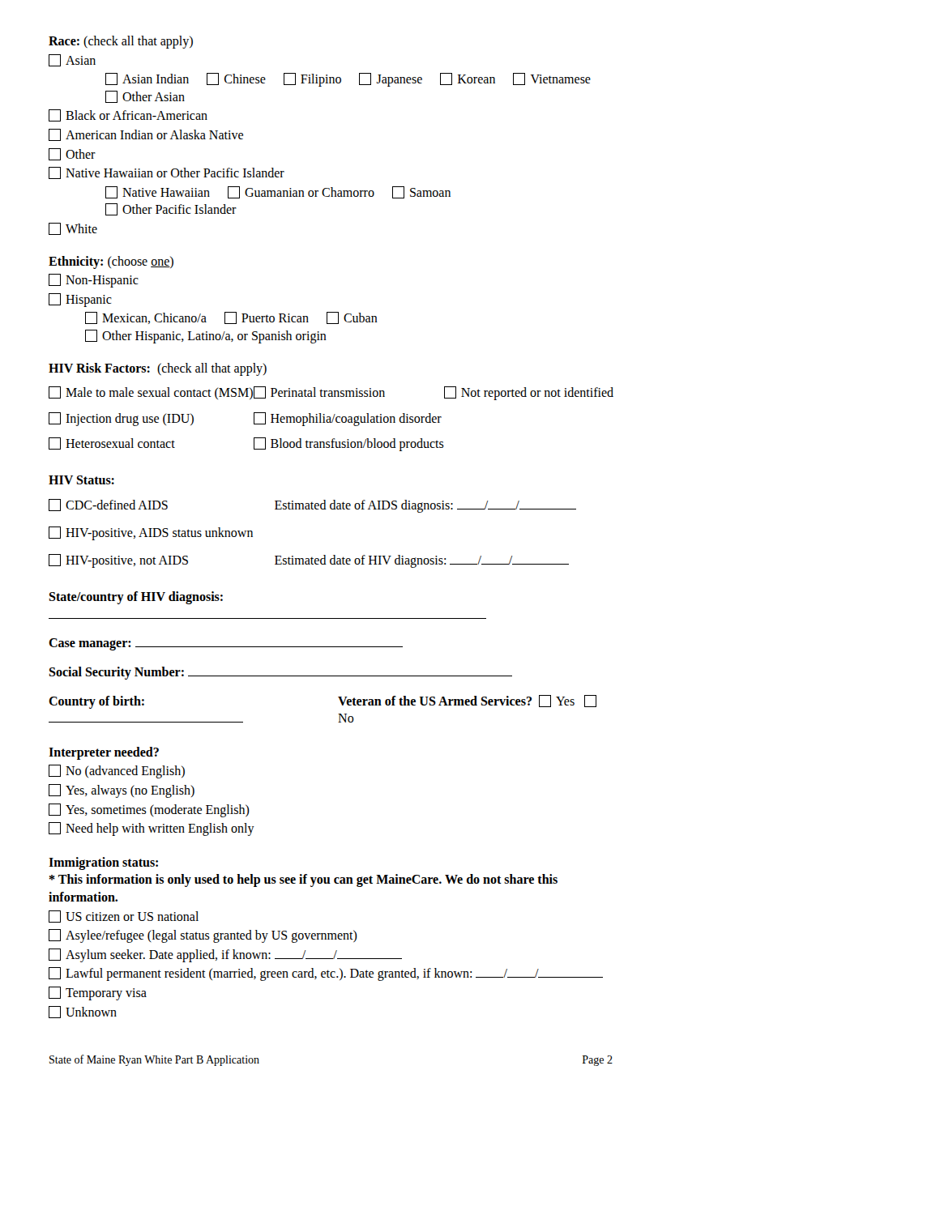Race: (check all that apply)
Asian
Asian Indian Chinese Filipino Japanese Korean Vietnamese Other Asian
Black or African-American
American Indian or Alaska Native
Other
Native Hawaiian or Other Pacific Islander
Native Hawaiian Guamanian or Chamorro Samoan Other Pacific Islander
White
Ethnicity: (choose one)
Non-Hispanic
Hispanic
Mexican, Chicano/a Puerto Rican Cuban Other Hispanic, Latino/a, or Spanish origin
HIV Risk Factors: (check all that apply)
| Male to male sexual contact (MSM) | Perinatal transmission | Not reported or not identified |
| Injection drug use (IDU) | Hemophilia/coagulation disorder | |
| Heterosexual contact | Blood transfusion/blood products | |
HIV Status:
| CDC-defined AIDS | Estimated date of AIDS diagnosis: / / |
| HIV-positive, AIDS status unknown | |
| HIV-positive, not AIDS | Estimated date of HIV diagnosis: / / |
State/country of HIV diagnosis:
Case manager:
Social Security Number:
Country of birth:
Veteran of the US Armed Services? Yes No
Interpreter needed?
No (advanced English)
Yes, always (no English)
Yes, sometimes (moderate English)
Need help with written English only
Immigration status:
* This information is only used to help us see if you can get MaineCare. We do not share this information.
US citizen or US national
Asylee/refugee (legal status granted by US government)
Asylum seeker. Date applied, if known: / /
Lawful permanent resident (married, green card, etc.). Date granted, if known: / /
Temporary visa
Unknown
State of Maine Ryan White Part B Application
Page 2